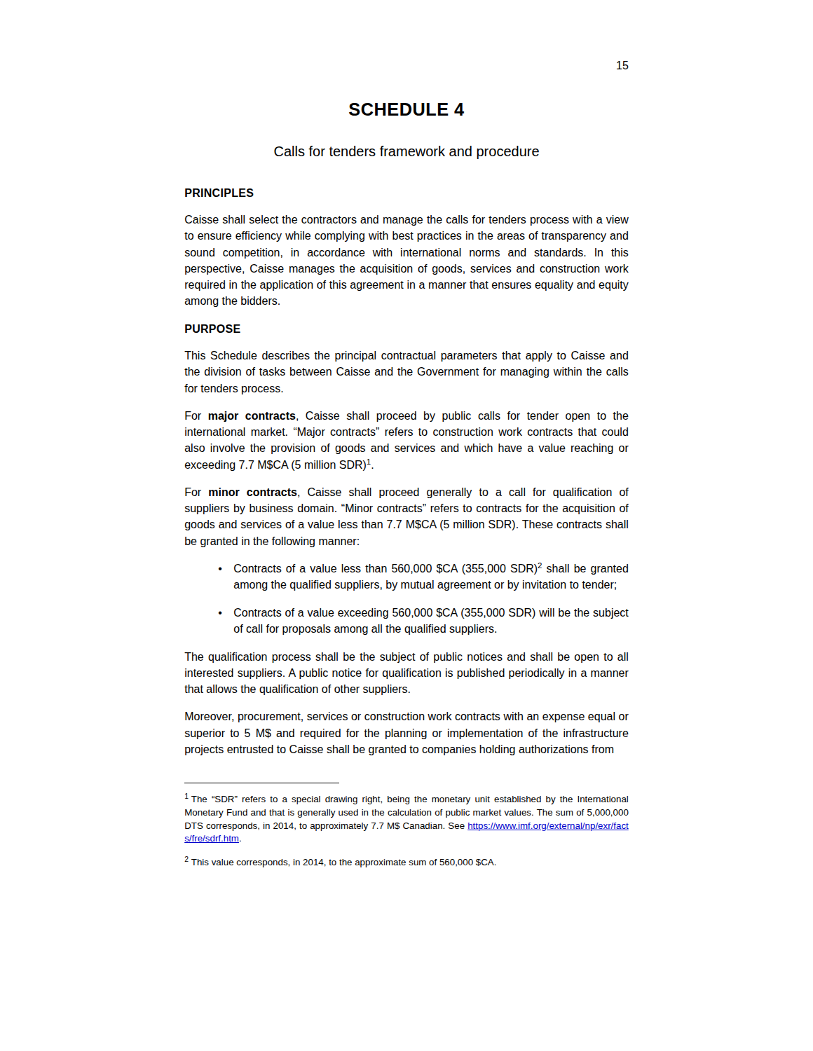15
SCHEDULE 4
Calls for tenders framework and procedure
PRINCIPLES
Caisse shall select the contractors and manage the calls for tenders process with a view to ensure efficiency while complying with best practices in the areas of transparency and sound competition, in accordance with international norms and standards. In this perspective, Caisse manages the acquisition of goods, services and construction work required in the application of this agreement in a manner that ensures equality and equity among the bidders.
PURPOSE
This Schedule describes the principal contractual parameters that apply to Caisse and the division of tasks between Caisse and the Government for managing within the calls for tenders process.
For major contracts, Caisse shall proceed by public calls for tender open to the international market. “Major contracts” refers to construction work contracts that could also involve the provision of goods and services and which have a value reaching or exceeding 7.7 M$CA (5 million SDR)1.
For minor contracts, Caisse shall proceed generally to a call for qualification of suppliers by business domain. “Minor contracts” refers to contracts for the acquisition of goods and services of a value less than 7.7 M$CA (5 million SDR). These contracts shall be granted in the following manner:
Contracts of a value less than 560,000 $CA (355,000 SDR)2 shall be granted among the qualified suppliers, by mutual agreement or by invitation to tender;
Contracts of a value exceeding 560,000 $CA (355,000 SDR) will be the subject of call for proposals among all the qualified suppliers.
The qualification process shall be the subject of public notices and shall be open to all interested suppliers. A public notice for qualification is published periodically in a manner that allows the qualification of other suppliers.
Moreover, procurement, services or construction work contracts with an expense equal or superior to 5 M$ and required for the planning or implementation of the infrastructure projects entrusted to Caisse shall be granted to companies holding authorizations from
1 The “SDR” refers to a special drawing right, being the monetary unit established by the International Monetary Fund and that is generally used in the calculation of public market values. The sum of 5,000,000 DTS corresponds, in 2014, to approximately 7.7 M$ Canadian. See https://www.imf.org/external/np/exr/facts/fre/sdrf.htm.
2 This value corresponds, in 2014, to the approximate sum of 560,000 $CA.